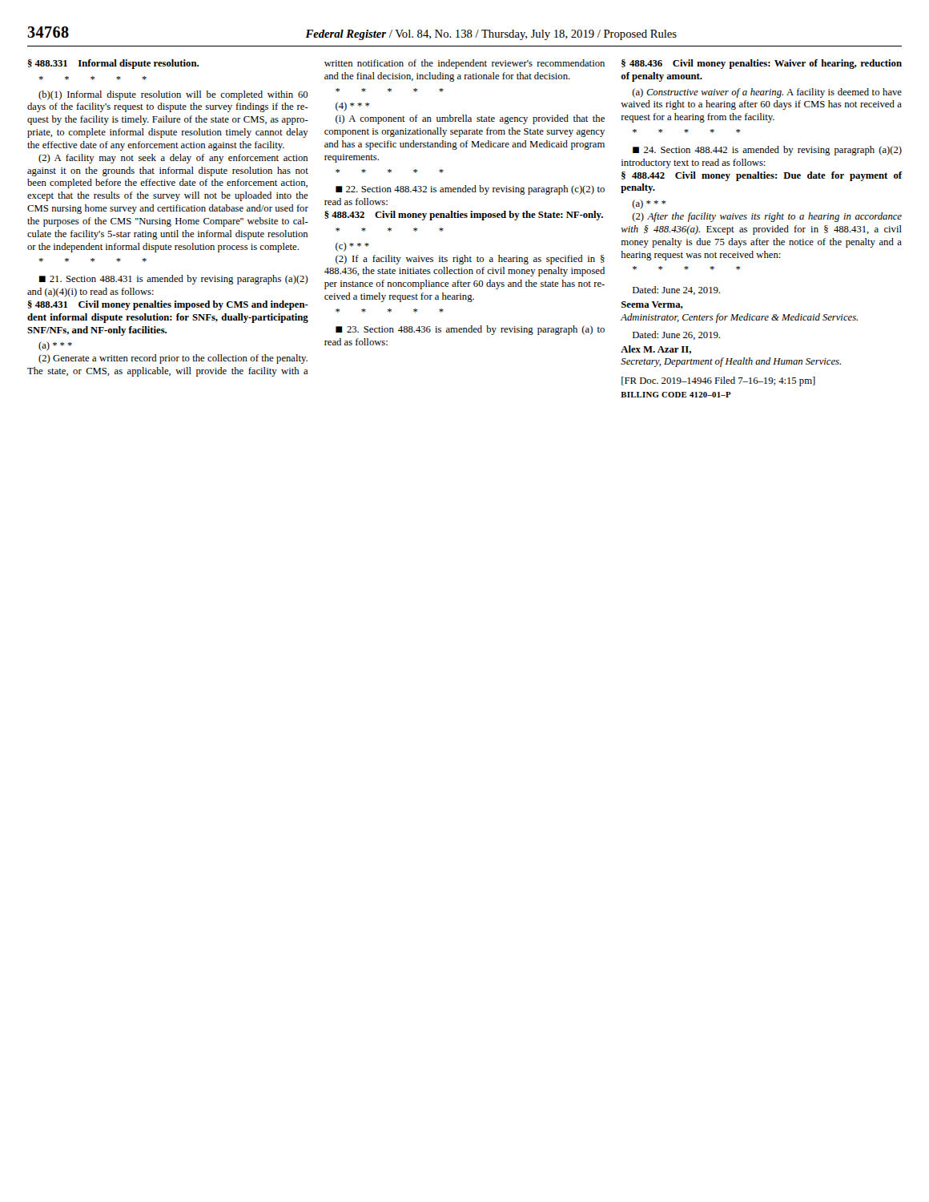34768
Federal Register / Vol. 84, No. 138 / Thursday, July 18, 2019 / Proposed Rules
§ 488.331 Informal dispute resolution.
* * * * *
(b)(1) Informal dispute resolution will be completed within 60 days of the facility's request to dispute the survey findings if the request by the facility is timely. Failure of the state or CMS, as appropriate, to complete informal dispute resolution timely cannot delay the effective date of any enforcement action against the facility.
(2) A facility may not seek a delay of any enforcement action against it on the grounds that informal dispute resolution has not been completed before the effective date of the enforcement action, except that the results of the survey will not be uploaded into the CMS nursing home survey and certification database and/or used for the purposes of the CMS ''Nursing Home Compare'' website to calculate the facility's 5-star rating until the informal dispute resolution or the independent informal dispute resolution process is complete.
* * * * *
■21. Section 488.431 is amended by revising paragraphs (a)(2) and (a)(4)(i) to read as follows:
§ 488.431 Civil money penalties imposed by CMS and independent informal dispute resolution: for SNFs, dually-participating SNF/NFs, and NF-only facilities.
(a) * * *
(2) Generate a written record prior to the collection of the penalty. The state, or CMS, as applicable, will provide the facility with a written notification of the independent reviewer's recommendation and the final decision, including a rationale for that decision.
* * * * *
(4) * * *
(i) A component of an umbrella state agency provided that the component is organizationally separate from the State survey agency and has a specific understanding of Medicare and Medicaid program requirements.
* * * * *
■22. Section 488.432 is amended by revising paragraph (c)(2) to read as follows:
§ 488.432 Civil money penalties imposed by the State: NF-only.
* * * * *
(c) * * *
(2) If a facility waives its right to a hearing as specified in § 488.436, the state initiates collection of civil money penalty imposed per instance of noncompliance after 60 days and the state has not received a timely request for a hearing.
* * * * *
■23. Section 488.436 is amended by revising paragraph (a) to read as follows:
§ 488.436 Civil money penalties: Waiver of hearing, reduction of penalty amount.
(a) Constructive waiver of a hearing. A facility is deemed to have waived its right to a hearing after 60 days if CMS has not received a request for a hearing from the facility.
* * * * *
■24. Section 488.442 is amended by revising paragraph (a)(2) introductory text to read as follows:
§ 488.442 Civil money penalties: Due date for payment of penalty.
(a) * * *
(2) After the facility waives its right to a hearing in accordance with § 488.436(a). Except as provided for in § 488.431, a civil money penalty is due 75 days after the notice of the penalty and a hearing request was not received when:
* * * * *
Dated: June 24, 2019.
Seema Verma,
Administrator, Centers for Medicare & Medicaid Services.
Dated: June 26, 2019.
Alex M. Azar II,
Secretary, Department of Health and Human Services.
[FR Doc. 2019–14946 Filed 7–16–19; 4:15 pm]
BILLING CODE 4120–01–P